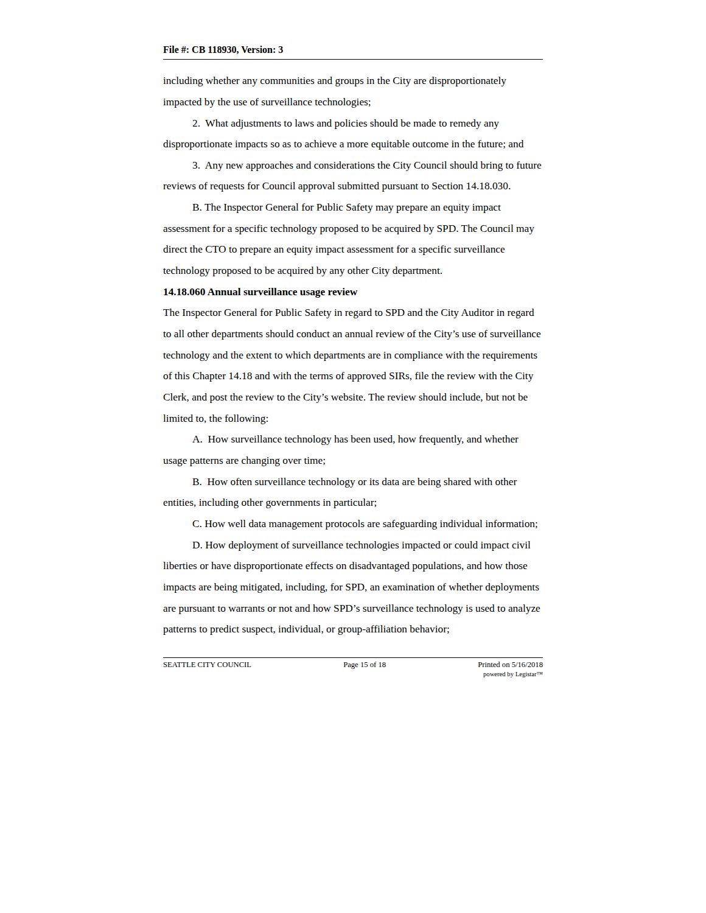File #: CB 118930, Version: 3
including whether any communities and groups in the City are disproportionately impacted by the use of surveillance technologies;
2. What adjustments to laws and policies should be made to remedy any disproportionate impacts so as to achieve a more equitable outcome in the future; and
3. Any new approaches and considerations the City Council should bring to future reviews of requests for Council approval submitted pursuant to Section 14.18.030.
B. The Inspector General for Public Safety may prepare an equity impact assessment for a specific technology proposed to be acquired by SPD. The Council may direct the CTO to prepare an equity impact assessment for a specific surveillance technology proposed to be acquired by any other City department.
14.18.060 Annual surveillance usage review
The Inspector General for Public Safety in regard to SPD and the City Auditor in regard to all other departments should conduct an annual review of the City’s use of surveillance technology and the extent to which departments are in compliance with the requirements of this Chapter 14.18 and with the terms of approved SIRs, file the review with the City Clerk, and post the review to the City’s website. The review should include, but not be limited to, the following:
A. How surveillance technology has been used, how frequently, and whether usage patterns are changing over time;
B. How often surveillance technology or its data are being shared with other entities, including other governments in particular;
C. How well data management protocols are safeguarding individual information;
D. How deployment of surveillance technologies impacted or could impact civil liberties or have disproportionate effects on disadvantaged populations, and how those impacts are being mitigated, including, for SPD, an examination of whether deployments are pursuant to warrants or not and how SPD’s surveillance technology is used to analyze patterns to predict suspect, individual, or group-affiliation behavior;
SEATTLE CITY COUNCIL
Page 15 of 18
Printed on 5/16/2018
powered by Legistar™